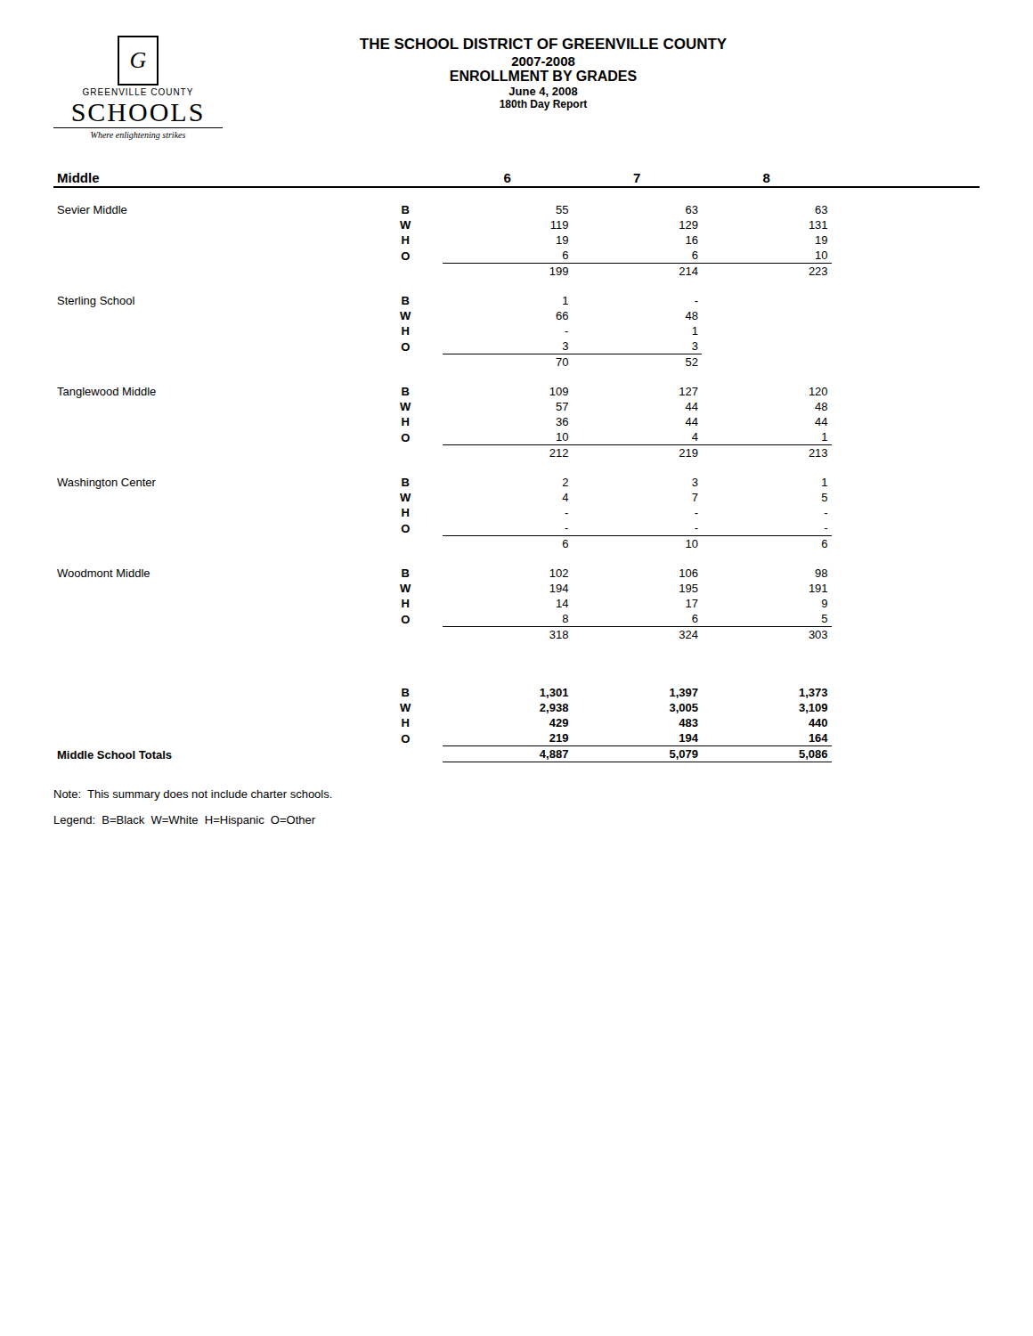G
GREENVILLE COUNTY
SCHOOLS
Where enlightening strikes
THE SCHOOL DISTRICT OF GREENVILLE COUNTY
2007-2008
ENROLLMENT BY GRADES
June 4, 2008
180th Day Report
| Middle | | 6 | 7 | 8 | |
| --- | --- | --- | --- | --- | --- |
| Sevier Middle | B | 55 | 63 | 63 | |
| | W | 119 | 129 | 131 | |
| | H | 19 | 16 | 19 | |
| | O | 6 | 6 | 10 | |
| | | 199 | 214 | 223 | |
| Sterling School | B | 1 | - | | |
| | W | 66 | 48 | | |
| | H | - | 1 | | |
| | O | 3 | 3 | | |
| | | 70 | 52 | | |
| Tanglewood Middle | B | 109 | 127 | 120 | |
| | W | 57 | 44 | 48 | |
| | H | 36 | 44 | 44 | |
| | O | 10 | 4 | 1 | |
| | | 212 | 219 | 213 | |
| Washington Center | B | 2 | 3 | 1 | |
| | W | 4 | 7 | 5 | |
| | H | - | - | - | |
| | O | - | - | - | |
| | | 6 | 10 | 6 | |
| Woodmont Middle | B | 102 | 106 | 98 | |
| | W | 194 | 195 | 191 | |
| | H | 14 | 17 | 9 | |
| | O | 8 | 6 | 5 | |
| | | 318 | 324 | 303 | |
| | B | 1,301 | 1,397 | 1,373 | |
| | W | 2,938 | 3,005 | 3,109 | |
| | H | 429 | 483 | 440 | |
| | O | 219 | 194 | 164 | |
| Middle School Totals | | 4,887 | 5,079 | 5,086 | |
Note: This summary does not include charter schools.
Legend: B=Black W=White H=Hispanic O=Other